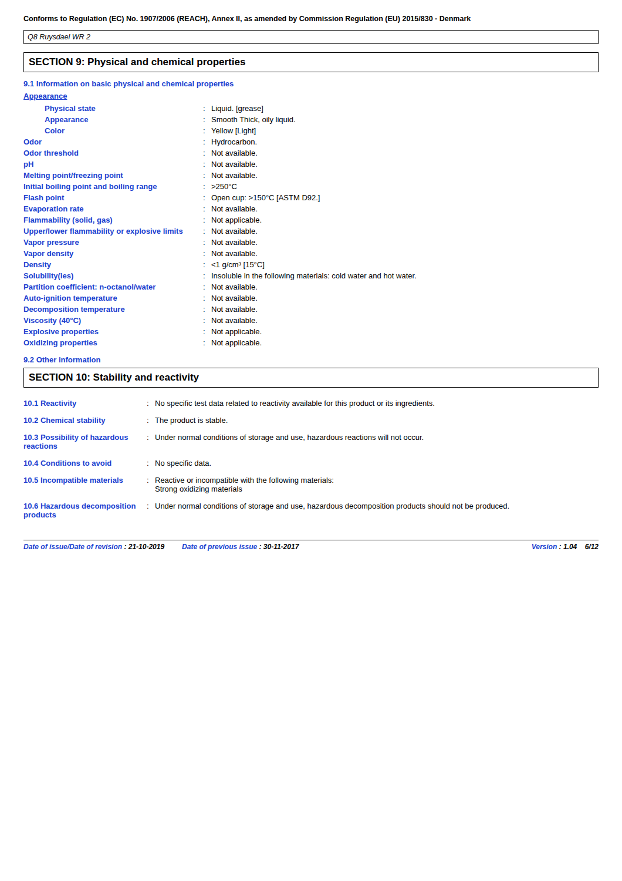Conforms to Regulation (EC) No. 1907/2006 (REACH), Annex II, as amended by Commission Regulation (EU) 2015/830 - Denmark
Q8 Ruysdael WR 2
SECTION 9: Physical and chemical properties
9.1 Information on basic physical and chemical properties
Appearance
| Physical state | : | Liquid. [grease] |
| Appearance | : | Smooth Thick, oily liquid. |
| Color | : | Yellow [Light] |
| Odor | : | Hydrocarbon. |
| Odor threshold | : | Not available. |
| pH | : | Not available. |
| Melting point/freezing point | : | Not available. |
| Initial boiling point and boiling range | : | >250°C |
| Flash point | : | Open cup: >150°C [ASTM D92.] |
| Evaporation rate | : | Not available. |
| Flammability (solid, gas) | : | Not applicable. |
| Upper/lower flammability or explosive limits | : | Not available. |
| Vapor pressure | : | Not available. |
| Vapor density | : | Not available. |
| Density | : | <1 g/cm³ [15°C] |
| Solubility(ies) | : | Insoluble in the following materials: cold water and hot water. |
| Partition coefficient: n-octanol/water | : | Not available. |
| Auto-ignition temperature | : | Not available. |
| Decomposition temperature | : | Not available. |
| Viscosity (40°C) | : | Not available. |
| Explosive properties | : | Not applicable. |
| Oxidizing properties | : | Not applicable. |
9.2 Other information
SECTION 10: Stability and reactivity
| 10.1 Reactivity | : | No specific test data related to reactivity available for this product or its ingredients. |
| 10.2 Chemical stability | : | The product is stable. |
| 10.3 Possibility of hazardous reactions | : | Under normal conditions of storage and use, hazardous reactions will not occur. |
| 10.4 Conditions to avoid | : | No specific data. |
| 10.5 Incompatible materials | : | Reactive or incompatible with the following materials: Strong oxidizing materials |
| 10.6 Hazardous decomposition products | : | Under normal conditions of storage and use, hazardous decomposition products should not be produced. |
Date of issue/Date of revision : 21-10-2019 Date of previous issue : 30-11-2017 Version : 1.04 6/12